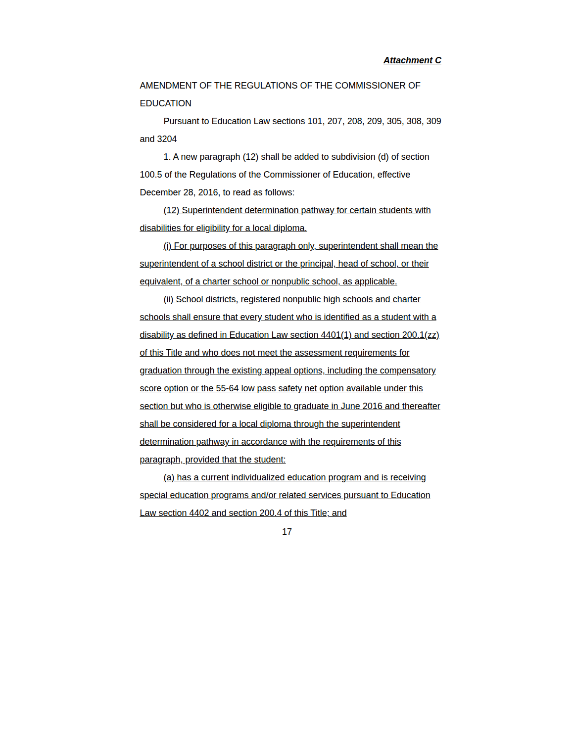Attachment C
AMENDMENT OF THE REGULATIONS OF THE COMMISSIONER OF EDUCATION
Pursuant to Education Law sections 101, 207, 208, 209, 305, 308, 309 and 3204
1. A new paragraph (12) shall be added to subdivision (d) of section 100.5 of the Regulations of the Commissioner of Education, effective December 28, 2016, to read as follows:
(12) Superintendent determination pathway for certain students with disabilities for eligibility for a local diploma.
(i) For purposes of this paragraph only, superintendent shall mean the superintendent of a school district or the principal, head of school, or their equivalent, of a charter school or nonpublic school, as applicable.
(ii) School districts, registered nonpublic high schools and charter schools shall ensure that every student who is identified as a student with a disability as defined in Education Law section 4401(1) and section 200.1(zz) of this Title and who does not meet the assessment requirements for graduation through the existing appeal options, including the compensatory score option or the 55-64 low pass safety net option available under this section but who is otherwise eligible to graduate in June 2016 and thereafter shall be considered for a local diploma through the superintendent determination pathway in accordance with the requirements of this paragraph, provided that the student:
(a) has a current individualized education program and is receiving special education programs and/or related services pursuant to Education Law section 4402 and section 200.4 of this Title; and
17